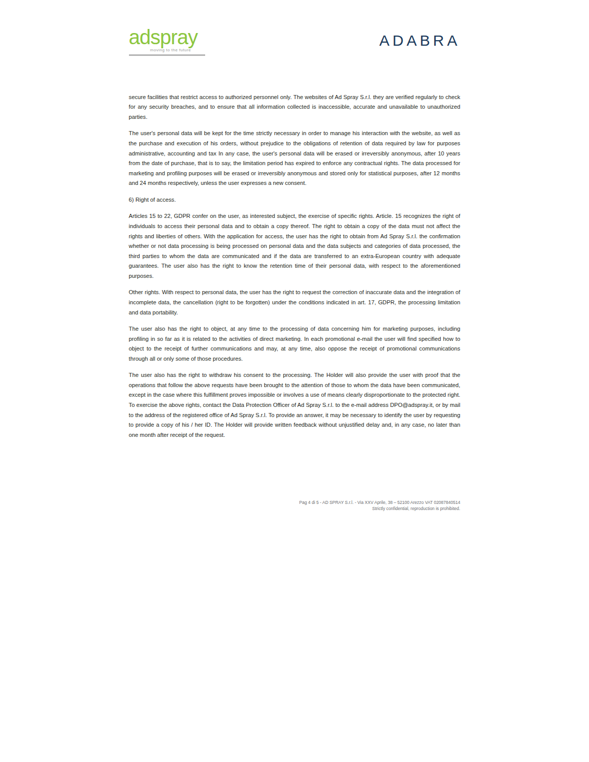ad spray
moving to the future
ADABRA
secure facilities that restrict access to authorized personnel only. The websites of Ad Spray S.r.l. they are verified regularly to check for any security breaches, and to ensure that all information collected is inaccessible, accurate and unavailable to unauthorized parties.
The user's personal data will be kept for the time strictly necessary in order to manage his interaction with the website, as well as the purchase and execution of his orders, without prejudice to the obligations of retention of data required by law for purposes administrative, accounting and tax In any case, the user's personal data will be erased or irreversibly anonymous, after 10 years from the date of purchase, that is to say, the limitation period has expired to enforce any contractual rights. The data processed for marketing and profiling purposes will be erased or irreversibly anonymous and stored only for statistical purposes, after 12 months and 24 months respectively, unless the user expresses a new consent.
6) Right of access.
Articles 15 to 22, GDPR confer on the user, as interested subject, the exercise of specific rights. Article. 15 recognizes the right of individuals to access their personal data and to obtain a copy thereof. The right to obtain a copy of the data must not affect the rights and liberties of others. With the application for access, the user has the right to obtain from Ad Spray S.r.l. the confirmation whether or not data processing is being processed on personal data and the data subjects and categories of data processed, the third parties to whom the data are communicated and if the data are transferred to an extra-European country with adequate guarantees. The user also has the right to know the retention time of their personal data, with respect to the aforementioned purposes.
Other rights. With respect to personal data, the user has the right to request the correction of inaccurate data and the integration of incomplete data, the cancellation (right to be forgotten) under the conditions indicated in art. 17, GDPR, the processing limitation and data portability.
The user also has the right to object, at any time to the processing of data concerning him for marketing purposes, including profiling in so far as it is related to the activities of direct marketing. In each promotional e-mail the user will find specified how to object to the receipt of further communications and may, at any time, also oppose the receipt of promotional communications through all or only some of those procedures.
The user also has the right to withdraw his consent to the processing. The Holder will also provide the user with proof that the operations that follow the above requests have been brought to the attention of those to whom the data have been communicated, except in the case where this fulfillment proves impossible or involves a use of means clearly disproportionate to the protected right. To exercise the above rights, contact the Data Protection Officer of Ad Spray S.r.l. to the e-mail address DPO@adspray.it, or by mail to the address of the registered office of Ad Spray S.r.l. To provide an answer, it may be necessary to identify the user by requesting to provide a copy of his / her ID. The Holder will provide written feedback without unjustified delay and, in any case, no later than one month after receipt of the request.
Pag 4 di 5 - AD SPRAY S.r.l. - Via XXV Aprile, 38 – 52100 Arezzo VAT 02087840514
Strictly confidential, reproduction is prohibited.